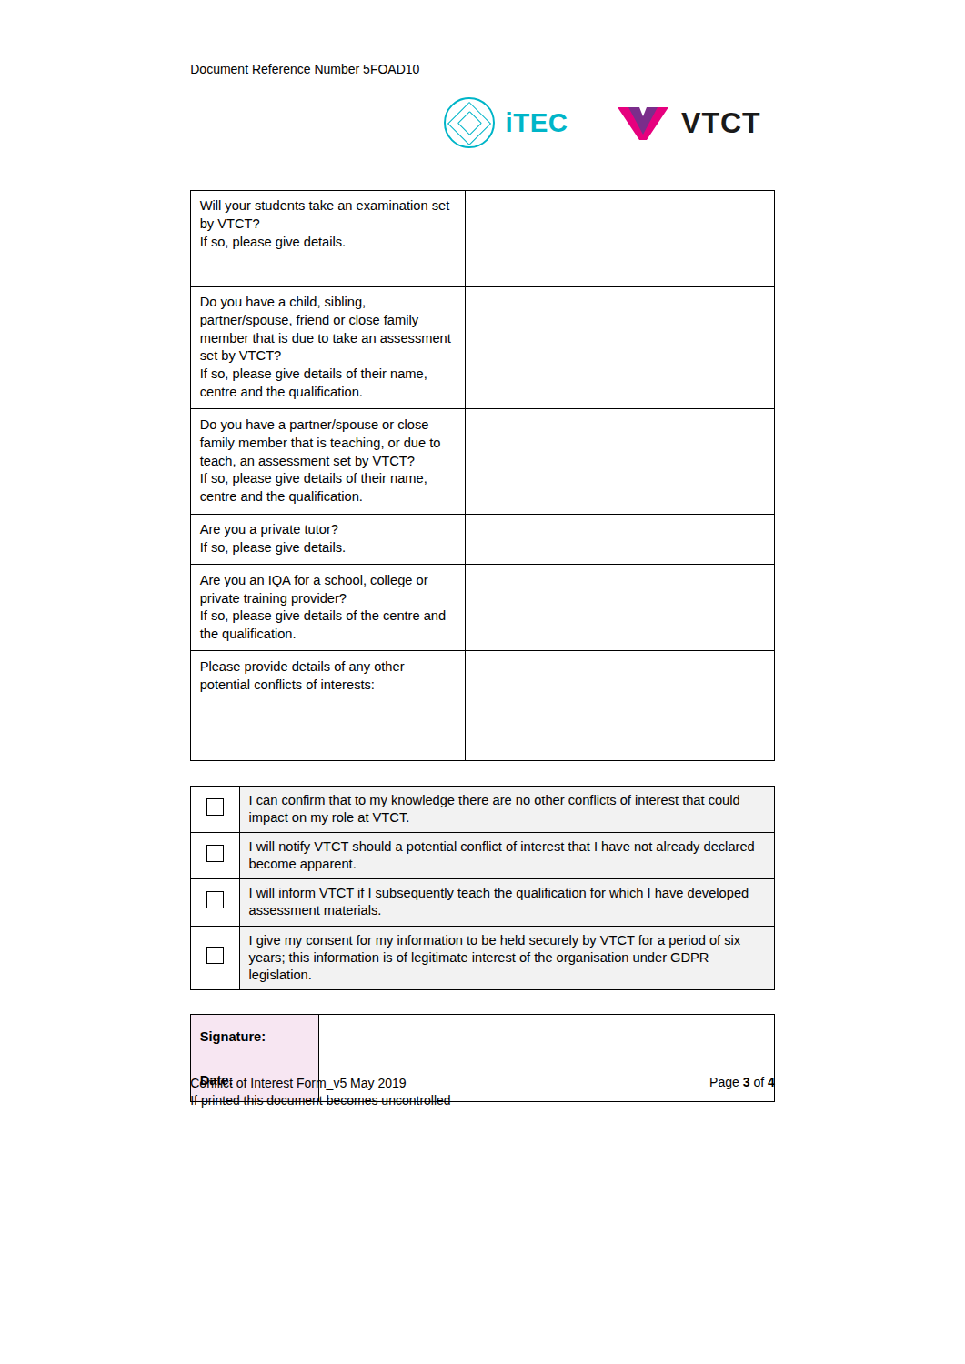Document Reference Number 5FOAD10
i TEC
VTCT
| Will your students take an examination set by VTCT? If so, please give details. | |
| Do you have a child, sibling, partner/spouse, friend or close family member that is due to take an assessment set by VTCT? If so, please give details of their name, centre and the qualification. | |
| Do you have a partner/spouse or close family member that is teaching, or due to teach, an assessment set by VTCT? If so, please give details of their name, centre and the qualification. | |
| Are you a private tutor? If so, please give details. | |
| Are you an IQA for a school, college or private training provider? If so, please give details of the centre and the qualification. | |
| Please provide details of any other potential conflicts of interests: | |
| | I can confirm that to my knowledge there are no other conflicts of interest that could impact on my role at VTCT. |
| | I will notify VTCT should a potential conflict of interest that I have not already declared become apparent. |
| | I will inform VTCT if I subsequently teach the qualification for which I have developed assessment materials. |
| | I give my consent for my information to be held securely by VTCT for a period of six years; this information is of legitimate interest of the organisation under GDPR legislation. |
| Signature: | |
| Date: | |
Conflict of Interest Form_v5 May 2019
If printed this document becomes uncontrolled
Page 3 of 4